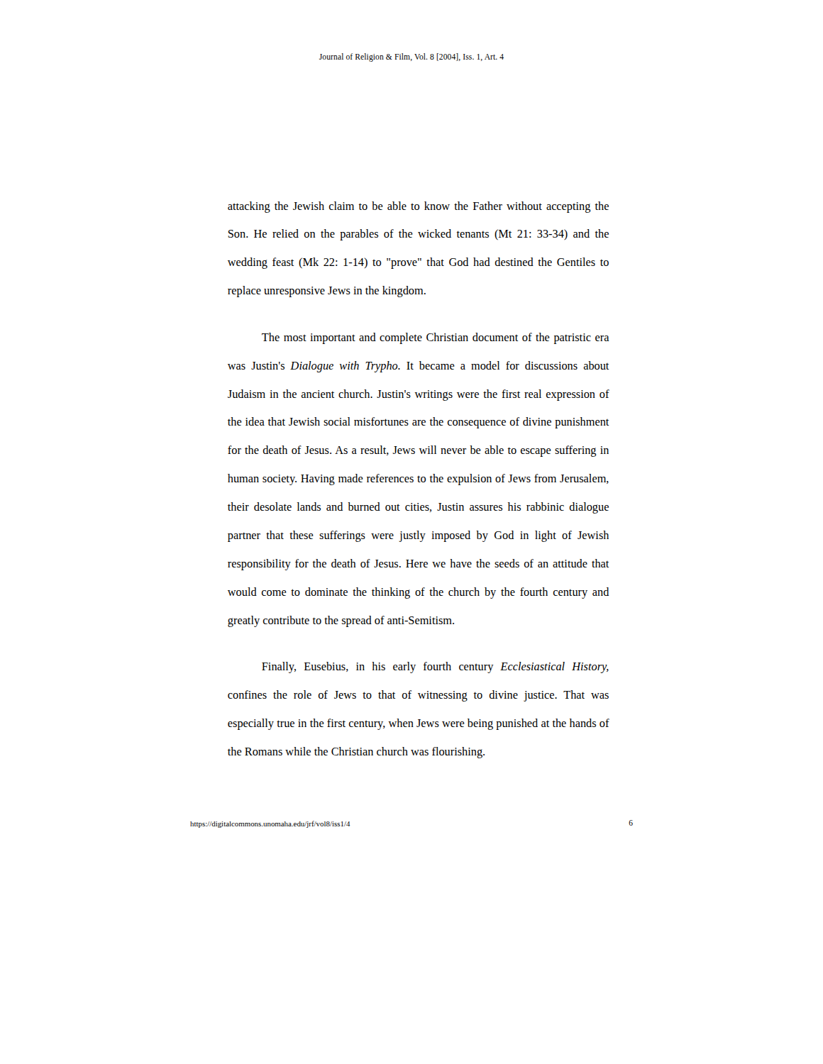Journal of Religion & Film, Vol. 8 [2004], Iss. 1, Art. 4
attacking the Jewish claim to be able to know the Father without accepting the Son. He relied on the parables of the wicked tenants (Mt 21: 33-34) and the wedding feast (Mk 22: 1-14) to "prove" that God had destined the Gentiles to replace unresponsive Jews in the kingdom.
The most important and complete Christian document of the patristic era was Justin's Dialogue with Trypho. It became a model for discussions about Judaism in the ancient church. Justin's writings were the first real expression of the idea that Jewish social misfortunes are the consequence of divine punishment for the death of Jesus. As a result, Jews will never be able to escape suffering in human society. Having made references to the expulsion of Jews from Jerusalem, their desolate lands and burned out cities, Justin assures his rabbinic dialogue partner that these sufferings were justly imposed by God in light of Jewish responsibility for the death of Jesus. Here we have the seeds of an attitude that would come to dominate the thinking of the church by the fourth century and greatly contribute to the spread of anti-Semitism.
Finally, Eusebius, in his early fourth century Ecclesiastical History, confines the role of Jews to that of witnessing to divine justice. That was especially true in the first century, when Jews were being punished at the hands of the Romans while the Christian church was flourishing.
https://digitalcommons.unomaha.edu/jrf/vol8/iss1/4 6